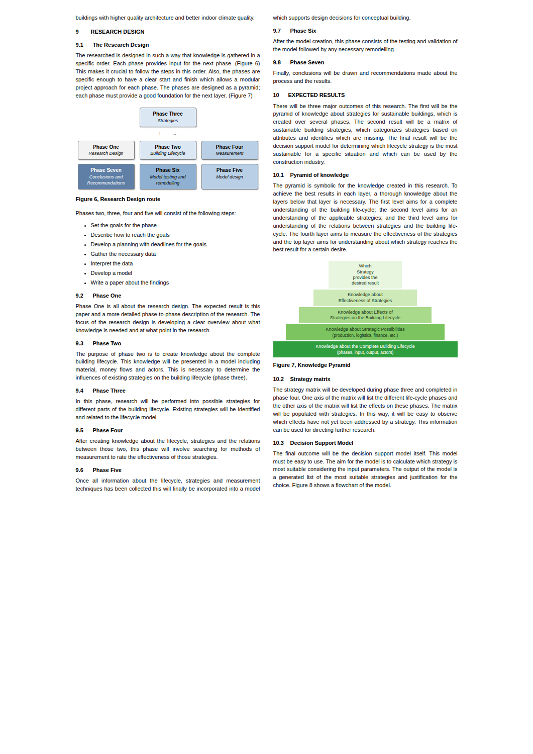buildings with higher quality architecture and better indoor climate quality.
9 RESEARCH DESIGN
9.1 The Research Design
The researched is designed in such a way that knowledge is gathered in a specific order. Each phase provides input for the next phase. (Figure 6) This makes it crucial to follow the steps in this order. Also, the phases are specific enough to have a clear start and finish which allows a modular project approach for each phase. The phases are designed as a pyramid; each phase must provide a good foundation for the next layer. (Figure 7)
Phase Three Strategies
↑ →
Phase One Research Design
Phase Two Building Lifecycle
Phase Four Measurement
Phase Seven Conclusions and Recommendations
Phase Six Model testing and remodelling
Phase Five Model design
Figure 6, Research Design route
Phases two, three, four and five will consist of the following steps:
Set the goals for the phase
Describe how to reach the goals
Develop a planning with deadlines for the goals
Gather the necessary data
Interpret the data
Develop a model
Write a paper about the findings
9.2 Phase One
Phase One is all about the research design. The expected result is this paper and a more detailed phase-to-phase description of the research. The focus of the research design is developing a clear overview about what knowledge is needed and at what point in the research.
9.3 Phase Two
The purpose of phase two is to create knowledge about the complete building lifecycle. This knowledge will be presented in a model including material, money flows and actors. This is necessary to determine the influences of existing strategies on the building lifecycle (phase three).
9.4 Phase Three
In this phase, research will be performed into possible strategies for different parts of the building lifecycle. Existing strategies will be identified and related to the lifecycle model.
9.5 Phase Four
After creating knowledge about the lifecycle, strategies and the relations between those two, this phase will involve searching for methods of measurement to rate the effectiveness of those strategies.
9.6 Phase Five
Once all information about the lifecycle, strategies and measurement techniques has been collected this will finally be incorporated into a model which supports design decisions for conceptual building.
9.7 Phase Six
After the model creation, this phase consists of the testing and validation of the model followed by any necessary remodelling.
9.8 Phase Seven
Finally, conclusions will be drawn and recommendations made about the process and the results.
10 EXPECTED RESULTS
There will be three major outcomes of this research. The first will be the pyramid of knowledge about strategies for sustainable buildings, which is created over several phases. The second result will be a matrix of sustainable building strategies, which categorizes strategies based on attributes and identifies which are missing. The final result will be the decision support model for determining which lifecycle strategy is the most sustainable for a specific situation and which can be used by the construction industry.
10.1 Pyramid of knowledge
The pyramid is symbolic for the knowledge created in this research. To achieve the best results in each layer, a thorough knowledge about the layers below that layer is necessary. The first level aims for a complete understanding of the building life-cycle; the second level aims for an understanding of the applicable strategies; and the third level aims for understanding of the relations between strategies and the building life-cycle. The fourth layer aims to measure the effectiveness of the strategies and the top layer aims for understanding about which strategy reaches the best result for a certain desire.
Which
Strategy
provides the
desired result
Knowledge about
Effectiveness of Strategies
Knowledge about Effects of
Strategies on the Building Lifecycle
Knowledge about Strategic Possibilities
(production, logistics, finance, etc.)
Knowledge about the Complete Building Lifecycle
(phases, input, output, actors)
Figure 7, Knowledge Pyramid
10.2 Strategy matrix
The strategy matrix will be developed during phase three and completed in phase four. One axis of the matrix will list the different life-cycle phases and the other axis of the matrix will list the effects on these phases. The matrix will be populated with strategies. In this way, it will be easy to observe which effects have not yet been addressed by a strategy. This information can be used for directing further research.
10.3 Decision Support Model
The final outcome will be the decision support model itself. This model must be easy to use. The aim for the model is to calculate which strategy is most suitable considering the input parameters. The output of the model is a generated list of the most suitable strategies and justification for the choice. Figure 8 shows a flowchart of the model.